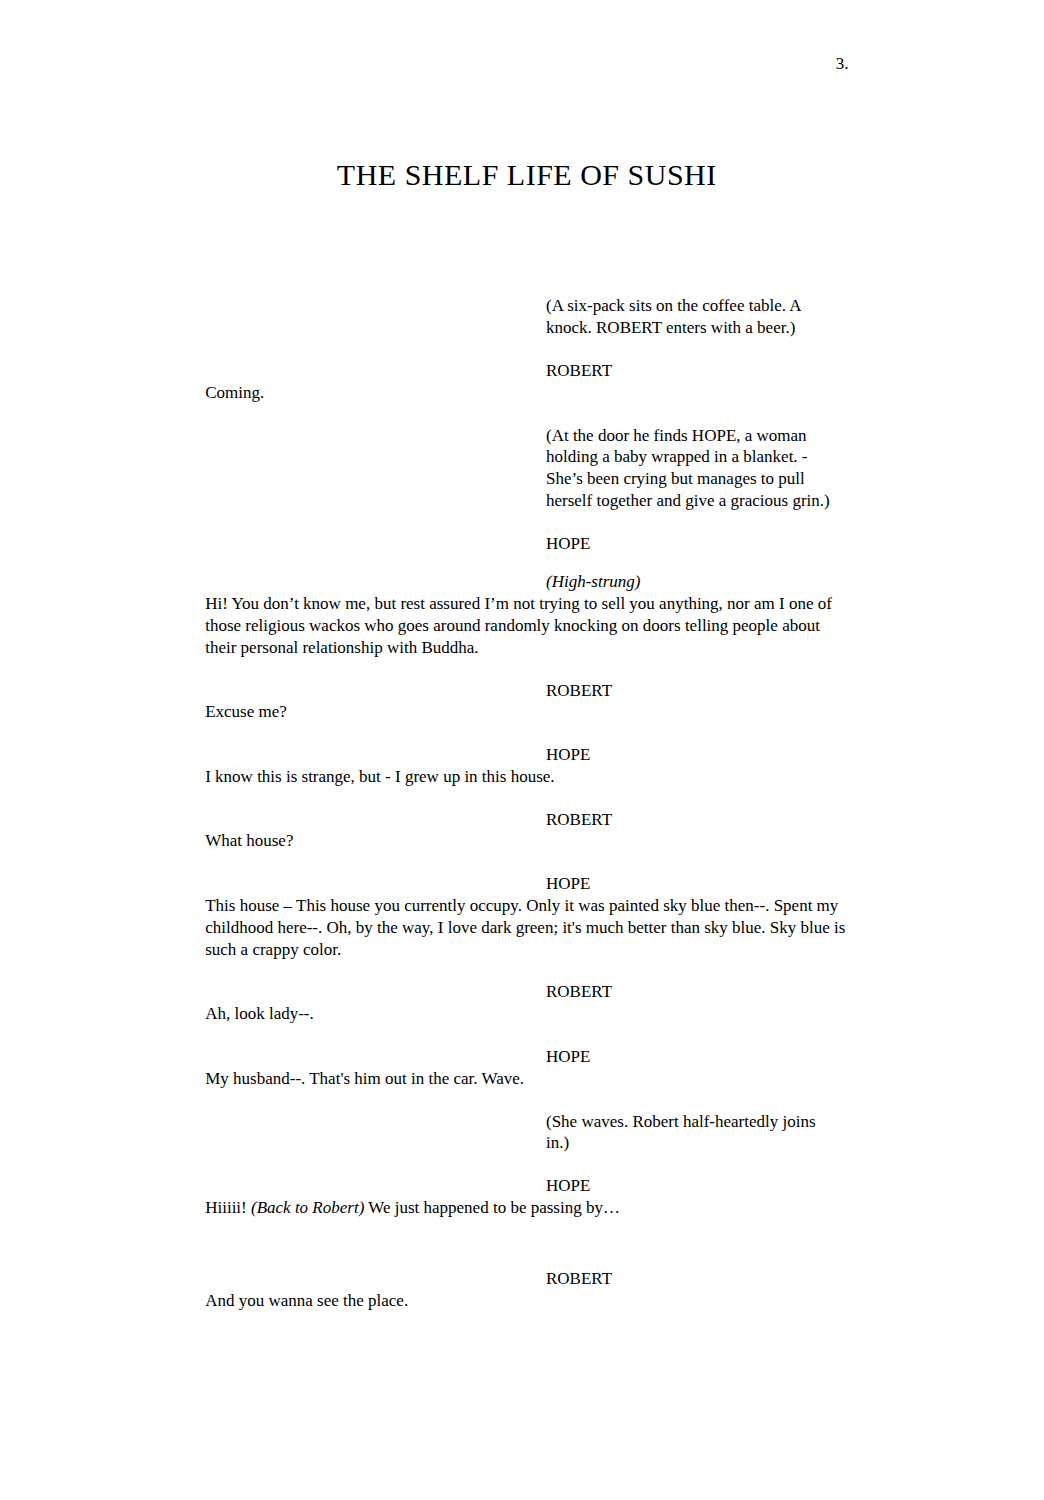3.
THE SHELF LIFE OF SUSHI
(A six-pack sits on the coffee table. A knock. ROBERT enters with a beer.)
ROBERT
Coming.
(At the door he finds HOPE, a woman holding a baby wrapped in a blanket. - She’s been crying but manages to pull herself together and give a gracious grin.)
HOPE
(High-strung)
Hi! You don’t know me, but rest assured I’m not trying to sell you anything, nor am I one of those religious wackos who goes around randomly knocking on doors telling people about their personal relationship with Buddha.
ROBERT
Excuse me?
HOPE
I know this is strange, but - I grew up in this house.
ROBERT
What house?
HOPE
This house – This house you currently occupy. Only it was painted sky blue then--. Spent my childhood here--. Oh, by the way, I love dark green; it's much better than sky blue. Sky blue is such a crappy color.
ROBERT
Ah, look lady--.
HOPE
My husband--. That's him out in the car. Wave.
(She waves. Robert half-heartedly joins in.)
HOPE
Hiiiii! (Back to Robert) We just happened to be passing by…
ROBERT
And you wanna see the place.